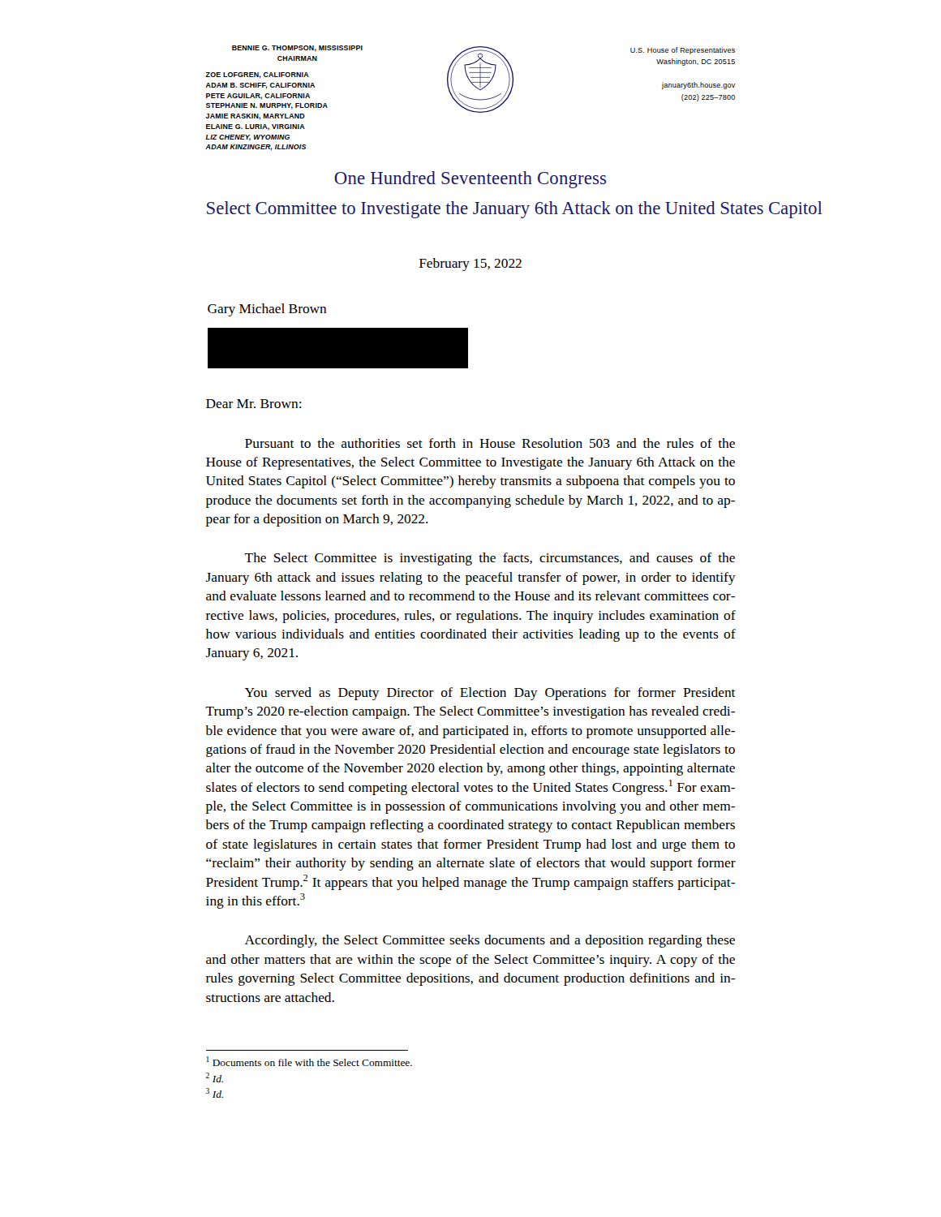BENNIE G. THOMPSON, MISSISSIPPI
CHAIRMAN
ZOE LOFGREN, CALIFORNIA
ADAM B. SCHIFF, CALIFORNIA
PETE AGUILAR, CALIFORNIA
STEPHANIE N. MURPHY, FLORIDA
JAMIE RASKIN, MARYLAND
ELAINE G. LURIA, VIRGINIA
LIZ CHENEY, WYOMING
ADAM KINZINGER, ILLINOIS
U.S. House of Representatives
Washington, DC 20515
january6th.house.gov
(202) 225–7800
One Hundred Seventeenth Congress
Select Committee to Investigate the January 6th Attack on the United States Capitol
February 15, 2022
Gary Michael Brown
Dear Mr. Brown:
Pursuant to the authorities set forth in House Resolution 503 and the rules of the House of Representatives, the Select Committee to Investigate the January 6th Attack on the United States Capitol (“Select Committee”) hereby transmits a subpoena that compels you to produce the documents set forth in the accompanying schedule by March 1, 2022, and to appear for a deposition on March 9, 2022.
The Select Committee is investigating the facts, circumstances, and causes of the January 6th attack and issues relating to the peaceful transfer of power, in order to identify and evaluate lessons learned and to recommend to the House and its relevant committees corrective laws, policies, procedures, rules, or regulations. The inquiry includes examination of how various individuals and entities coordinated their activities leading up to the events of January 6, 2021.
You served as Deputy Director of Election Day Operations for former President Trump’s 2020 re-election campaign. The Select Committee’s investigation has revealed credible evidence that you were aware of, and participated in, efforts to promote unsupported allegations of fraud in the November 2020 Presidential election and encourage state legislators to alter the outcome of the November 2020 election by, among other things, appointing alternate slates of electors to send competing electoral votes to the United States Congress.1 For example, the Select Committee is in possession of communications involving you and other members of the Trump campaign reflecting a coordinated strategy to contact Republican members of state legislatures in certain states that former President Trump had lost and urge them to “reclaim” their authority by sending an alternate slate of electors that would support former President Trump.2 It appears that you helped manage the Trump campaign staffers participating in this effort.3
Accordingly, the Select Committee seeks documents and a deposition regarding these and other matters that are within the scope of the Select Committee’s inquiry. A copy of the rules governing Select Committee depositions, and document production definitions and instructions are attached.
1 Documents on file with the Select Committee.
2 Id.
3 Id.